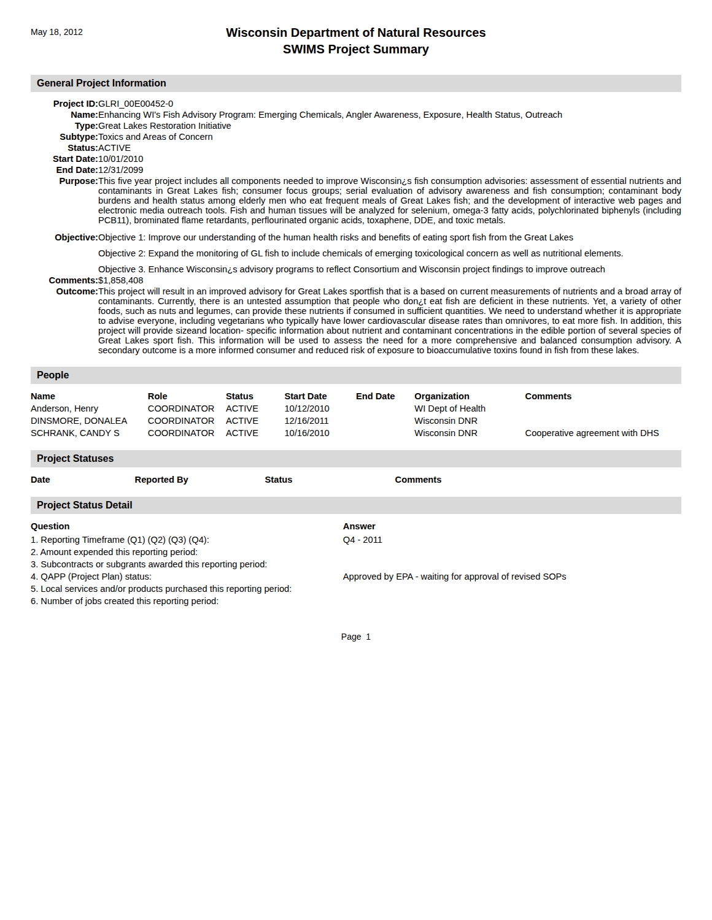May 18, 2012
Wisconsin Department of Natural Resources
SWIMS Project Summary
General Project Information
| Project ID: | GLRI_00E00452-0 |
| Name: | Enhancing WI's Fish Advisory Program: Emerging Chemicals, Angler Awareness, Exposure, Health Status, Outreach |
| Type: | Great Lakes Restoration Initiative |
| Subtype: | Toxics and Areas of Concern |
| Status: | ACTIVE |
| Start Date: | 10/01/2010 |
| End Date: | 12/31/2099 |
| Purpose: | This five year project includes all components needed to improve Wisconsin¿s fish consumption advisories: assessment of essential nutrients and contaminants in Great Lakes fish; consumer focus groups; serial evaluation of advisory awareness and fish consumption; contaminant body burdens and health status among elderly men who eat frequent meals of Great Lakes fish; and the development of interactive web pages and electronic media outreach tools. Fish and human tissues will be analyzed for selenium, omega-3 fatty acids, polychlorinated biphenyls (including PCB11), brominated flame retardants, perflourinated organic acids, toxaphene, DDE, and toxic metals. |
| Objective: | Objective 1: Improve our understanding of the human health risks and benefits of eating sport fish from the Great Lakes Objective 2: Expand the monitoring of GL fish to include chemicals of emerging toxicological concern as well as nutritional elements. Objective 3. Enhance Wisconsin¿s advisory programs to reflect Consortium and Wisconsin project findings to improve outreach |
| Comments: | $1,858,408 |
| Outcome: | This project will result in an improved advisory for Great Lakes sportfish that is a based on current measurements of nutrients and a broad array of contaminants. Currently, there is an untested assumption that people who don¿t eat fish are deficient in these nutrients. Yet, a variety of other foods, such as nuts and legumes, can provide these nutrients if consumed in sufficient quantities. We need to understand whether it is appropriate to advise everyone, including vegetarians who typically have lower cardiovascular disease rates than omnivores, to eat more fish. In addition, this project will provide sizeand location- specific information about nutrient and contaminant concentrations in the edible portion of several species of Great Lakes sport fish. This information will be used to assess the need for a more comprehensive and balanced consumption advisory. A secondary outcome is a more informed consumer and reduced risk of exposure to bioaccumulative toxins found in fish from these lakes. |
People
| Name | Role | Status | Start Date | End Date | Organization | Comments |
| --- | --- | --- | --- | --- | --- | --- |
| Anderson, Henry | COORDINATOR | ACTIVE | 10/12/2010 | | WI Dept of Health | |
| DINSMORE, DONALEA | COORDINATOR | ACTIVE | 12/16/2011 | | Wisconsin DNR | |
| SCHRANK, CANDY S | COORDINATOR | ACTIVE | 10/16/2010 | | Wisconsin DNR | Cooperative agreement with DHS |
Project Statuses
| Date | Reported By | Status | Comments |
| --- | --- | --- | --- |
Project Status Detail
| Question | Answer |
| --- | --- |
| 1. Reporting Timeframe (Q1) (Q2) (Q3) (Q4): | Q4 - 2011 |
| 2. Amount expended this reporting period: | |
| 3. Subcontracts or subgrants awarded this reporting period: | |
| 4. QAPP (Project Plan) status: | Approved by EPA - waiting for approval of revised SOPs |
| 5. Local services and/or products purchased this reporting period: | |
| 6. Number of jobs created this reporting period: | |
Page 1